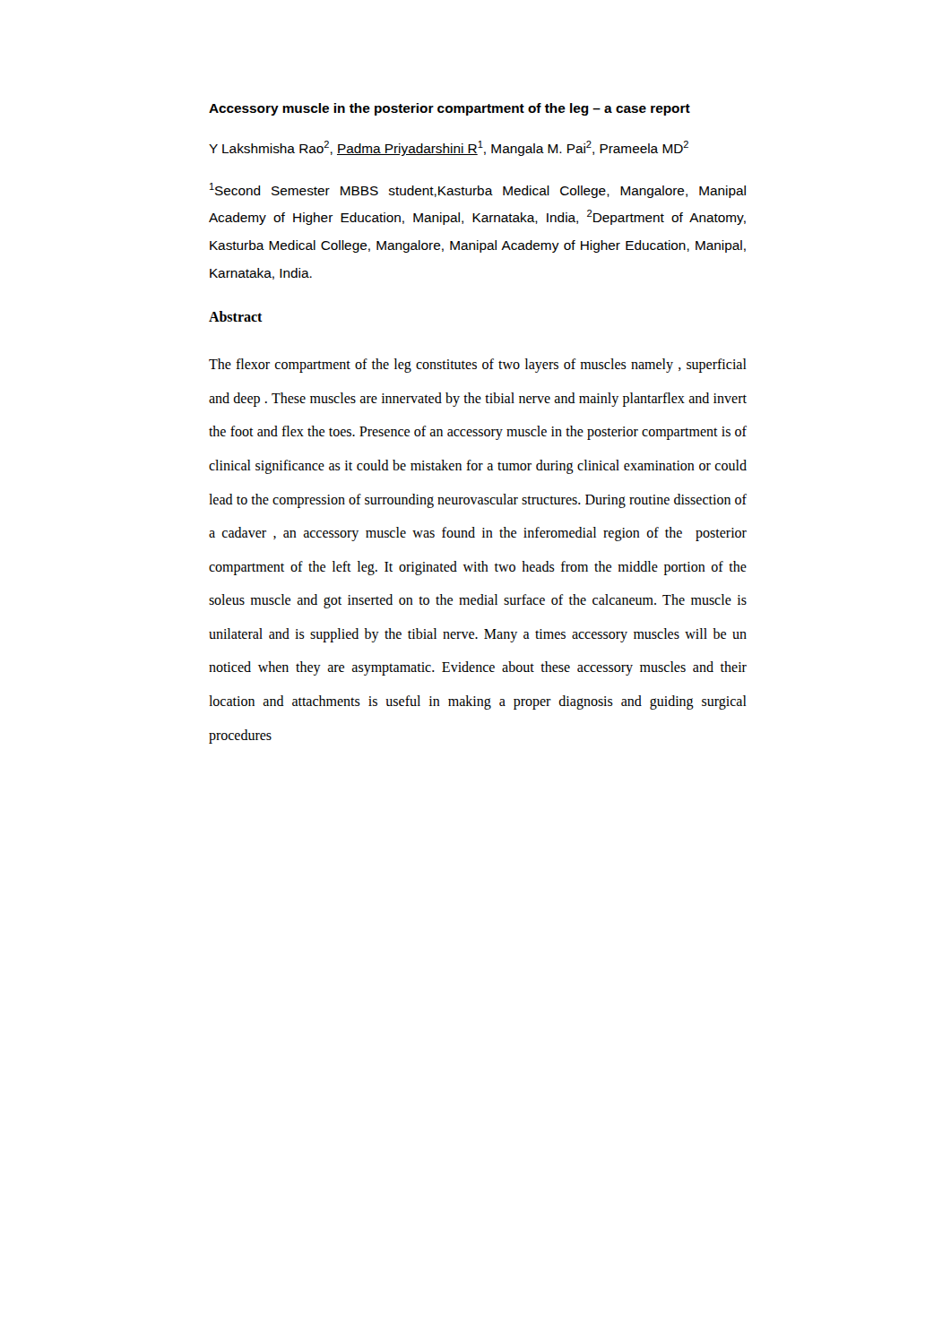Accessory muscle in the posterior compartment of the leg – a case report
Y Lakshmisha Rao2, Padma Priyadarshini R1, Mangala M. Pai2, Prameela MD2
1Second Semester MBBS student,Kasturba Medical College, Mangalore, Manipal Academy of Higher Education, Manipal, Karnataka, India, 2Department of Anatomy, Kasturba Medical College, Mangalore, Manipal Academy of Higher Education, Manipal, Karnataka, India.
Abstract
The flexor compartment of the leg constitutes of two layers of muscles namely , superficial and deep . These muscles are innervated by the tibial nerve and mainly plantarflex and invert the foot and flex the toes. Presence of an accessory muscle in the posterior compartment is of clinical significance as it could be mistaken for a tumor during clinical examination or could lead to the compression of surrounding neurovascular structures. During routine dissection of a cadaver , an accessory muscle was found in the inferomedial region of the posterior compartment of the left leg. It originated with two heads from the middle portion of the soleus muscle and got inserted on to the medial surface of the calcaneum. The muscle is unilateral and is supplied by the tibial nerve. Many a times accessory muscles will be un noticed when they are asymptamatic. Evidence about these accessory muscles and their location and attachments is useful in making a proper diagnosis and guiding surgical procedures